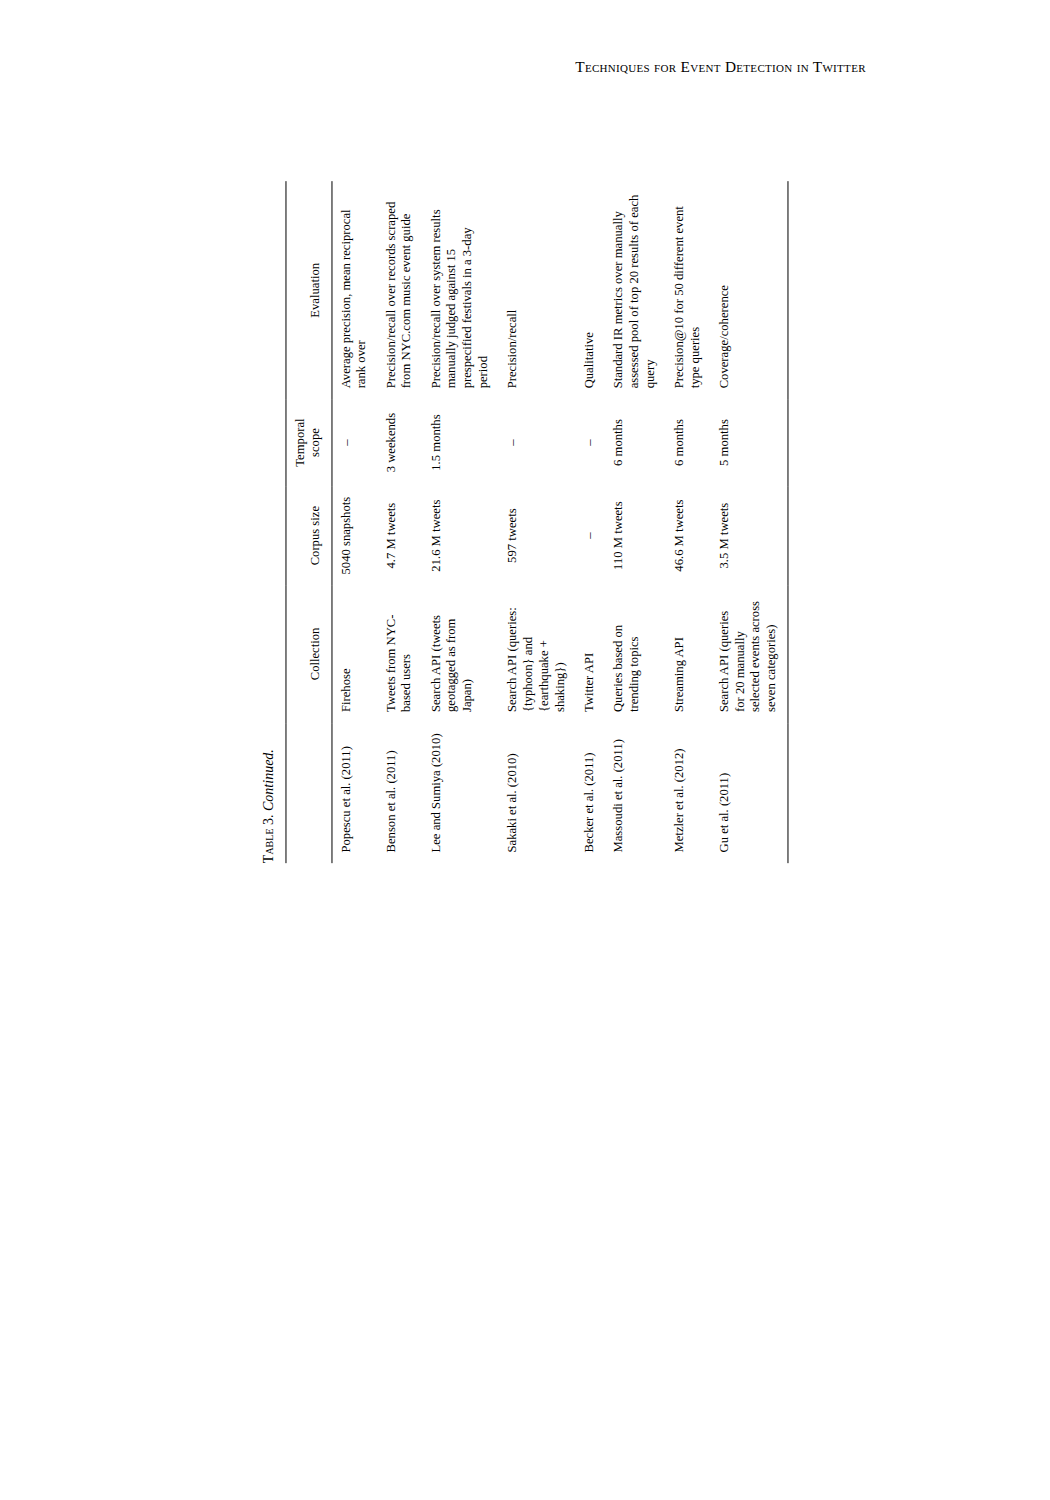Techniques for Event Detection in Twitter
Table 3. Continued.
| | Collection | Corpus size | Temporal scope | Evaluation |
| --- | --- | --- | --- | --- |
| Popescu et al. (2011) | Firehose | 5040 snapshots | – | Average precision, mean reciprocal rank over |
| Benson et al. (2011) | Tweets from NYC-based users | 4.7 M tweets | 3 weekends | Precision/recall over records scraped from NYC.com music event guide |
| Lee and Sumiya (2010) | Search API (tweets geotagged as from Japan) | 21.6 M tweets | 1.5 months | Precision/recall over system results manually judged against 15 prespecified festivals in a 3-day period |
| Sakaki et al. (2010) | Search API (queries: {typhoon} and {earthquake + shaking}) | 597 tweets | – | Precision/recall |
| Becker et al. (2011) | Twitter API | – | – | Qualitative |
| Massoudi et al. (2011) | Queries based on trending topics | 110 M tweets | 6 months | Standard IR metrics over manually assessed pool of top 20 results of each query |
| Metzler et al. (2012) | Streaming API | 46.6 M tweets | 6 months | Precision@10 for 50 different event type queries |
| Gu et al. (2011) | Search API (queries for 20 manually selected events across seven categories) | 3.5 M tweets | 5 months | Coverage/coherence |